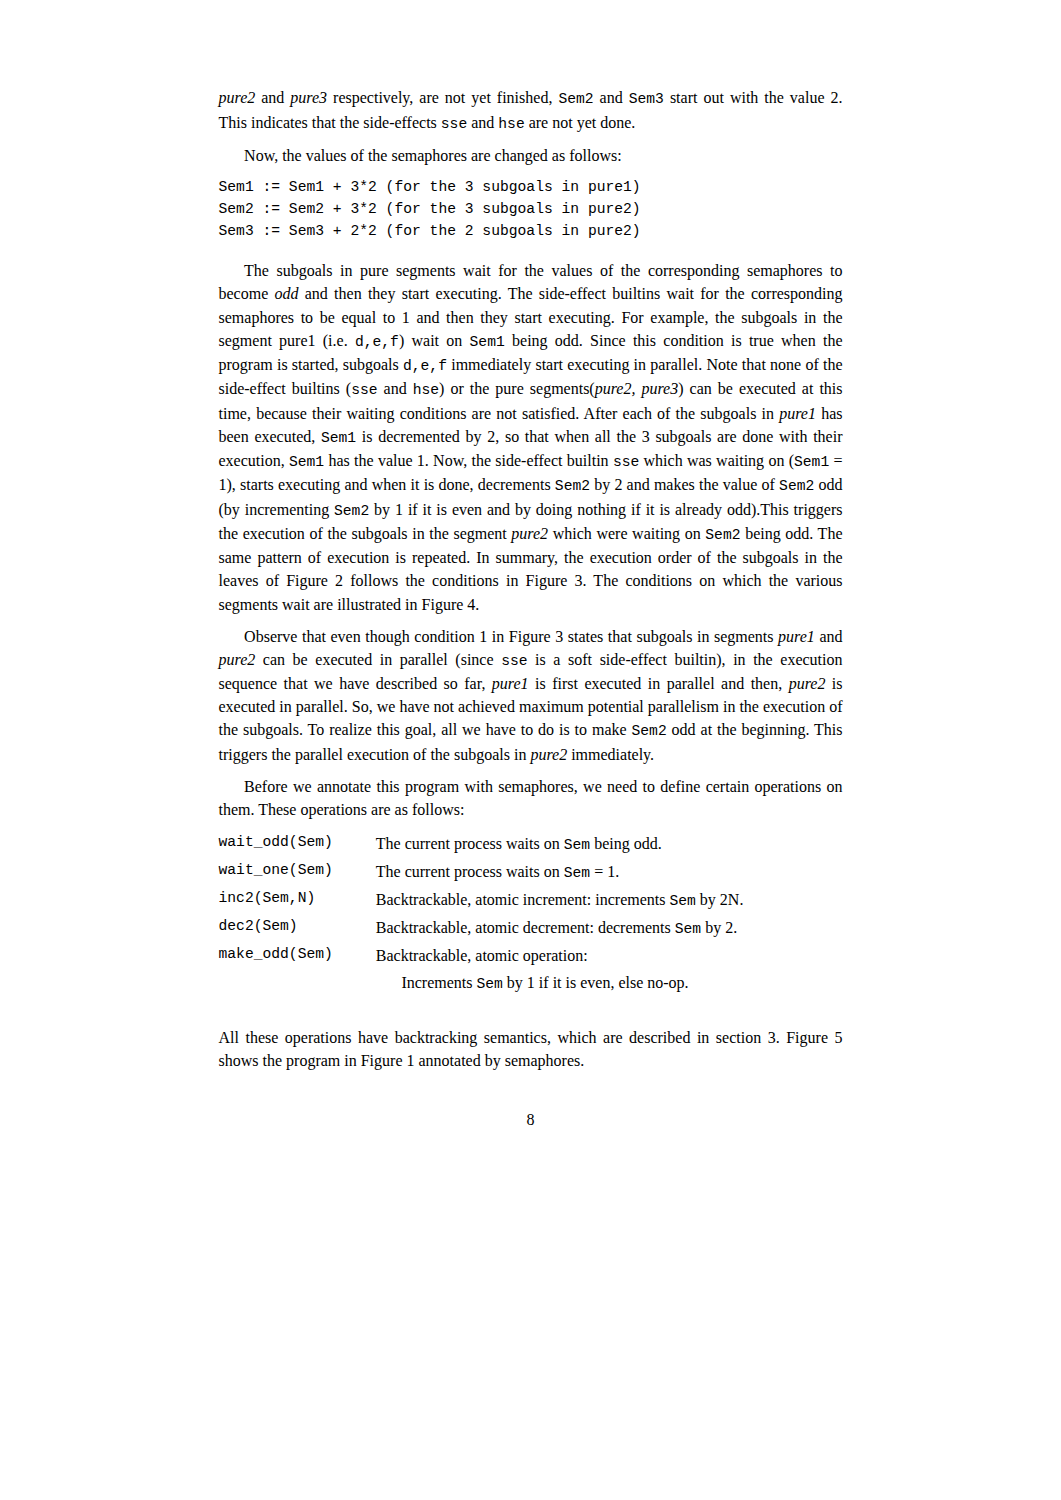pure2 and pure3 respectively, are not yet finished, Sem2 and Sem3 start out with the value 2. This indicates that the side-effects sse and hse are not yet done.
Now, the values of the semaphores are changed as follows:
Sem1 := Sem1 + 3*2 (for the 3 subgoals in pure1)
Sem2 := Sem2 + 3*2 (for the 3 subgoals in pure2)
Sem3 := Sem3 + 2*2 (for the 2 subgoals in pure2)
The subgoals in pure segments wait for the values of the corresponding semaphores to become odd and then they start executing. The side-effect builtins wait for the corresponding semaphores to be equal to 1 and then they start executing. For example, the subgoals in the segment pure1 (i.e. d,e,f) wait on Sem1 being odd. Since this condition is true when the program is started, subgoals d,e,f immediately start executing in parallel. Note that none of the side-effect builtins (sse and hse) or the pure segments(pure2, pure3) can be executed at this time, because their waiting conditions are not satisfied. After each of the subgoals in pure1 has been executed, Sem1 is decremented by 2, so that when all the 3 subgoals are done with their execution, Sem1 has the value 1. Now, the side-effect builtin sse which was waiting on (Sem1 = 1), starts executing and when it is done, decrements Sem2 by 2 and makes the value of Sem2 odd (by incrementing Sem2 by 1 if it is even and by doing nothing if it is already odd).This triggers the execution of the subgoals in the segment pure2 which were waiting on Sem2 being odd. The same pattern of execution is repeated. In summary, the execution order of the subgoals in the leaves of Figure 2 follows the conditions in Figure 3. The conditions on which the various segments wait are illustrated in Figure 4.
Observe that even though condition 1 in Figure 3 states that subgoals in segments pure1 and pure2 can be executed in parallel (since sse is a soft side-effect builtin), in the execution sequence that we have described so far, pure1 is first executed in parallel and then, pure2 is executed in parallel. So, we have not achieved maximum potential parallelism in the execution of the subgoals. To realize this goal, all we have to do is to make Sem2 odd at the beginning. This triggers the parallel execution of the subgoals in pure2 immediately.
Before we annotate this program with semaphores, we need to define certain operations on them. These operations are as follows:
| wait_odd(Sem) | The current process waits on Sem being odd. |
| wait_one(Sem) | The current process waits on Sem = 1. |
| inc2(Sem,N) | Backtrackable, atomic increment: increments Sem by 2N. |
| dec2(Sem) | Backtrackable, atomic decrement: decrements Sem by 2. |
| make_odd(Sem) | Backtrackable, atomic operation: |
| | Increments Sem by 1 if it is even, else no-op. |
All these operations have backtracking semantics, which are described in section 3. Figure 5 shows the program in Figure 1 annotated by semaphores.
8